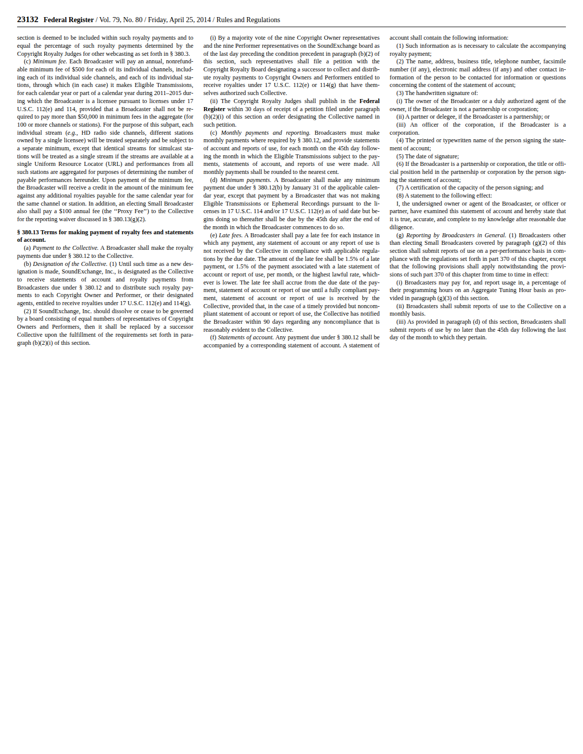23132 Federal Register / Vol. 79, No. 80 / Friday, April 25, 2014 / Rules and Regulations
section is deemed to be included within such royalty payments and to equal the percentage of such royalty payments determined by the Copyright Royalty Judges for other webcasting as set forth in § 380.3.
(c) Minimum fee. Each Broadcaster will pay an annual, nonrefundable minimum fee of $500 for each of its individual channels, including each of its individual side channels, and each of its individual stations, through which (in each case) it makes Eligible Transmissions, for each calendar year or part of a calendar year during 2011–2015 during which the Broadcaster is a licensee pursuant to licenses under 17 U.S.C. 112(e) and 114, provided that a Broadcaster shall not be required to pay more than $50,000 in minimum fees in the aggregate (for 100 or more channels or stations). For the purpose of this subpart, each individual stream (e.g., HD radio side channels, different stations owned by a single licensee) will be treated separately and be subject to a separate minimum, except that identical streams for simulcast stations will be treated as a single stream if the streams are available at a single Uniform Resource Locator (URL) and performances from all such stations are aggregated for purposes of determining the number of payable performances hereunder. Upon payment of the minimum fee, the Broadcaster will receive a credit in the amount of the minimum fee against any additional royalties payable for the same calendar year for the same channel or station. In addition, an electing Small Broadcaster also shall pay a $100 annual fee (the ‘‘Proxy Fee’’) to the Collective for the reporting waiver discussed in § 380.13(g)(2).
§ 380.13 Terms for making payment of royalty fees and statements of account.
(a) Payment to the Collective. A Broadcaster shall make the royalty payments due under § 380.12 to the Collective.
(b) Designation of the Collective. (1) Until such time as a new designation is made, SoundExchange, Inc., is designated as the Collective to receive statements of account and royalty payments from Broadcasters due under § 380.12 and to distribute such royalty payments to each Copyright Owner and Performer, or their designated agents, entitled to receive royalties under 17 U.S.C. 112(e) and 114(g).
(2) If SoundExchange, Inc. should dissolve or cease to be governed by a board consisting of equal numbers of representatives of Copyright Owners and Performers, then it shall be replaced by a successor Collective upon the fulfillment of the requirements set forth in paragraph (b)(2)(i) of this section.
(i) By a majority vote of the nine Copyright Owner representatives and the nine Performer representatives on the SoundExchange board as of the last day preceding the condition precedent in paragraph (b)(2) of this section, such representatives shall file a petition with the Copyright Royalty Board designating a successor to collect and distribute royalty payments to Copyright Owners and Performers entitled to receive royalties under 17 U.S.C. 112(e) or 114(g) that have themselves authorized such Collective.
(ii) The Copyright Royalty Judges shall publish in the Federal Register within 30 days of receipt of a petition filed under paragraph (b)(2)(i) of this section an order designating the Collective named in such petition.
(c) Monthly payments and reporting. Broadcasters must make monthly payments where required by § 380.12, and provide statements of account and reports of use, for each month on the 45th day following the month in which the Eligible Transmissions subject to the payments, statements of account, and reports of use were made. All monthly payments shall be rounded to the nearest cent.
(d) Minimum payments. A Broadcaster shall make any minimum payment due under § 380.12(b) by January 31 of the applicable calendar year, except that payment by a Broadcaster that was not making Eligible Transmissions or Ephemeral Recordings pursuant to the licenses in 17 U.S.C. 114 and/or 17 U.S.C. 112(e) as of said date but begins doing so thereafter shall be due by the 45th day after the end of the month in which the Broadcaster commences to do so.
(e) Late fees. A Broadcaster shall pay a late fee for each instance in which any payment, any statement of account or any report of use is not received by the Collective in compliance with applicable regulations by the due date. The amount of the late fee shall be 1.5% of a late payment, or 1.5% of the payment associated with a late statement of account or report of use, per month, or the highest lawful rate, whichever is lower. The late fee shall accrue from the due date of the payment, statement of account or report of use until a fully compliant payment, statement of account or report of use is received by the Collective, provided that, in the case of a timely provided but noncompliant statement of account or report of use, the Collective has notified the Broadcaster within 90 days regarding any noncompliance that is reasonably evident to the Collective.
(f) Statements of account. Any payment due under § 380.12 shall be accompanied by a corresponding statement of account. A statement of account shall contain the following information:
(1) Such information as is necessary to calculate the accompanying royalty payment;
(2) The name, address, business title, telephone number, facsimile number (if any), electronic mail address (if any) and other contact information of the person to be contacted for information or questions concerning the content of the statement of account;
(3) The handwritten signature of:
(i) The owner of the Broadcaster or a duly authorized agent of the owner, if the Broadcaster is not a partnership or corporation;
(ii) A partner or delegee, if the Broadcaster is a partnership; or
(iii) An officer of the corporation, if the Broadcaster is a corporation.
(4) The printed or typewritten name of the person signing the statement of account;
(5) The date of signature;
(6) If the Broadcaster is a partnership or corporation, the title or official position held in the partnership or corporation by the person signing the statement of account;
(7) A certification of the capacity of the person signing; and
(8) A statement to the following effect:
I, the undersigned owner or agent of the Broadcaster, or officer or partner, have examined this statement of account and hereby state that it is true, accurate, and complete to my knowledge after reasonable due diligence.
(g) Reporting by Broadcasters in General. (1) Broadcasters other than electing Small Broadcasters covered by paragraph (g)(2) of this section shall submit reports of use on a per-performance basis in compliance with the regulations set forth in part 370 of this chapter, except that the following provisions shall apply notwithstanding the provisions of such part 370 of this chapter from time to time in effect:
(i) Broadcasters may pay for, and report usage in, a percentage of their programming hours on an Aggregate Tuning Hour basis as provided in paragraph (g)(3) of this section.
(ii) Broadcasters shall submit reports of use to the Collective on a monthly basis.
(iii) As provided in paragraph (d) of this section, Broadcasters shall submit reports of use by no later than the 45th day following the last day of the month to which they pertain.